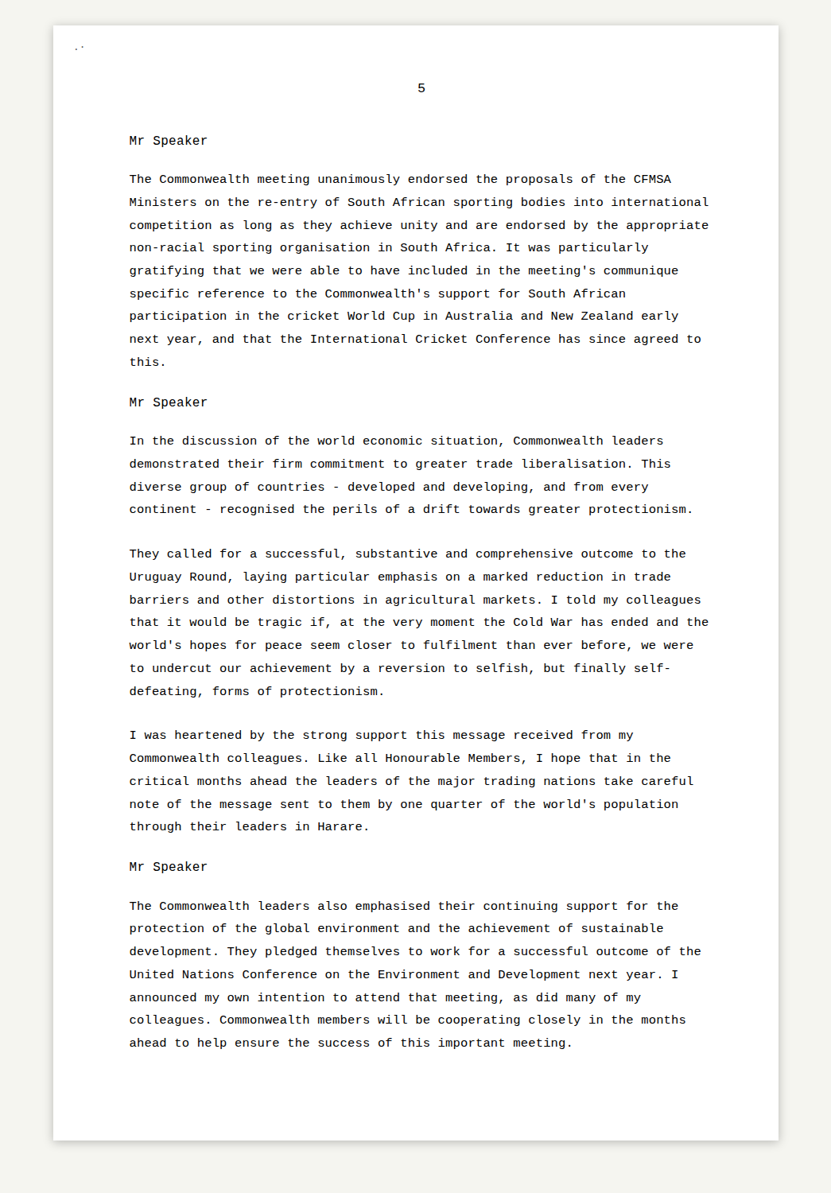.·
5
Mr Speaker
The Commonwealth meeting unanimously endorsed the proposals of the CFMSA Ministers on the re-entry of South African sporting bodies into international competition as long as they achieve unity and are endorsed by the appropriate non-racial sporting organisation in South Africa. It was particularly gratifying that we were able to have included in the meeting's communique specific reference to the Commonwealth's support for South African participation in the cricket World Cup in Australia and New Zealand early next year, and that the International Cricket Conference has since agreed to this.
Mr Speaker
In the discussion of the world economic situation, Commonwealth leaders demonstrated their firm commitment to greater trade liberalisation. This diverse group of countries - developed and developing, and from every continent - recognised the perils of a drift towards greater protectionism.
They called for a successful, substantive and comprehensive outcome to the Uruguay Round, laying particular emphasis on a marked reduction in trade barriers and other distortions in agricultural markets. I told my colleagues that it would be tragic if, at the very moment the Cold War has ended and the world's hopes for peace seem closer to fulfilment than ever before, we were to undercut our achievement by a reversion to selfish, but finally self-defeating, forms of protectionism.
I was heartened by the strong support this message received from my Commonwealth colleagues. Like all Honourable Members, I hope that in the critical months ahead the leaders of the major trading nations take careful note of the message sent to them by one quarter of the world's population through their leaders in Harare.
Mr Speaker
The Commonwealth leaders also emphasised their continuing support for the protection of the global environment and the achievement of sustainable development. They pledged themselves to work for a successful outcome of the United Nations Conference on the Environment and Development next year. I announced my own intention to attend that meeting, as did many of my colleagues. Commonwealth members will be cooperating closely in the months ahead to help ensure the success of this important meeting.